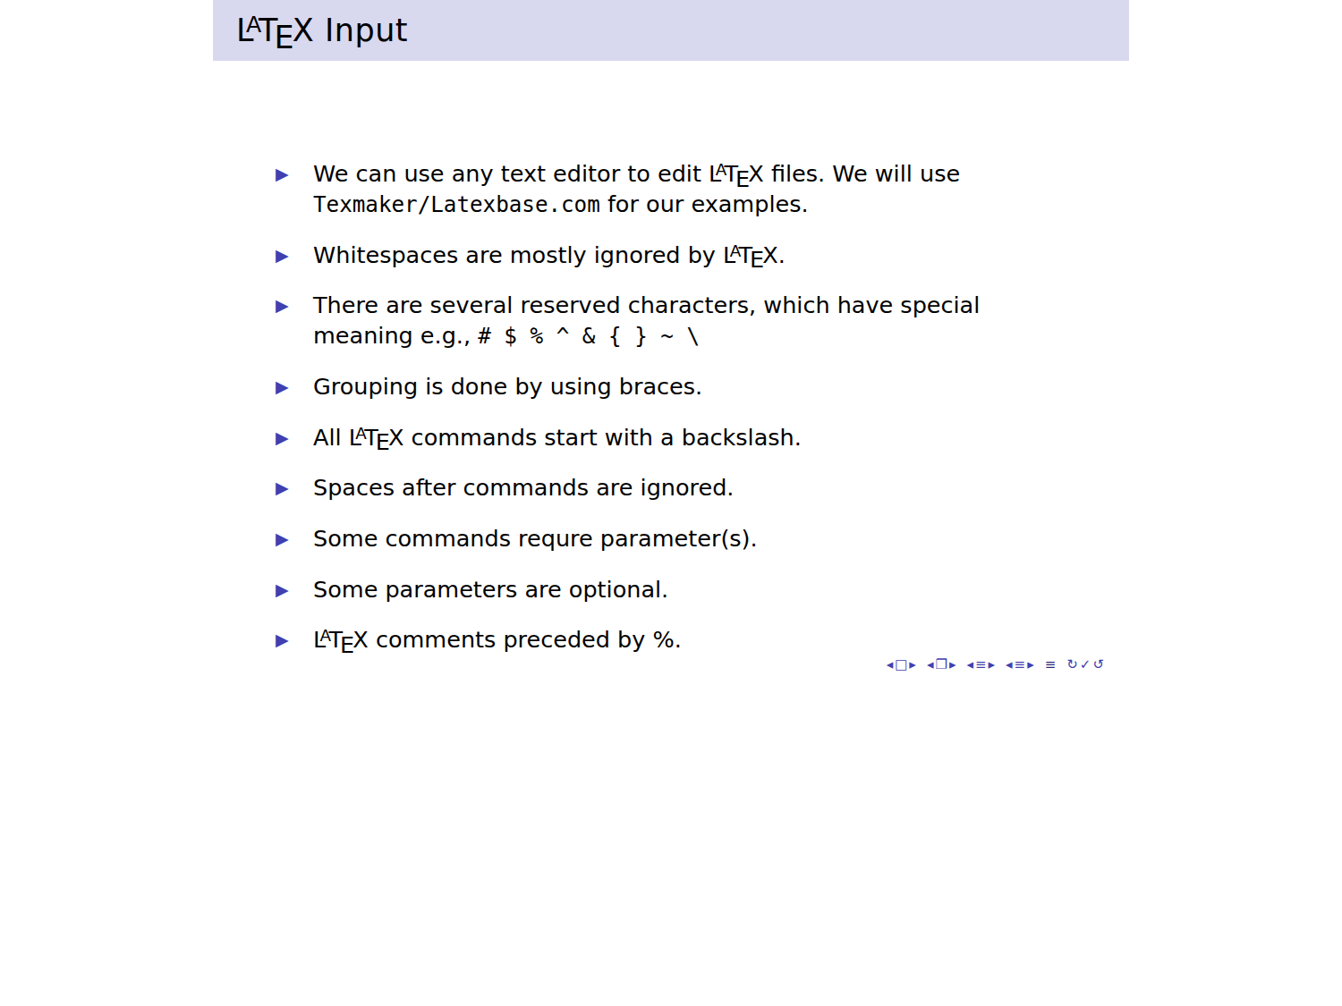La Te X Input
We can use any text editor to edit La Te X files. We will use Texmaker/Latexbase.com for our examples.
Whitespaces are mostly ignored by La Te X.
There are several reserved characters, which have special meaning e.g., # $ % ^ & { } ~ \
Grouping is done by using braces.
All La Te X commands start with a backslash.
Spaces after commands are ignored.
Some commands requre parameter(s).
Some parameters are optional.
La Te X comments preceded by %.
◂□▸◂❐▸◂≡▸◂≡▸≡↻✓↺